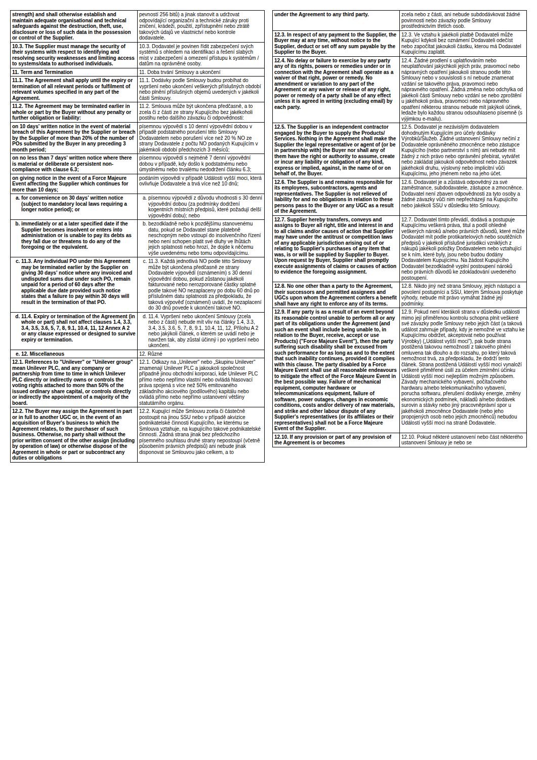| strength) and shall otherwise establish and maintain adequate organisational and technical safeguards against the destruction, theft, use, disclosure or loss of such data in the possession or control of the Supplier. | pevností 256 bitů) a jinak stanovit a udržovat odpovídající organizační a technické záruky proti zničení, krádeži, použití, zpřístupnění nebo ztrátě takových údajů ve vlastnictví nebo kontrole dodavatele. |
| 10.3. The Supplier must manage the security of their systems with respect to identifying and resolving security weaknesses and limiting access to systems/data to authorised individuals. | 10.3. Dodavatel je povinen řídit zabezpečení svých systémů s ohledem na identifikaci a řešení slabých míst v zabezpečení a omezení přístupu k systémům / datům na oprávněné osoby. |
| 11. Term and Termination | 11. Doba trvání Smlouvy a ukončení |
| 11.1. The Agreement shall apply until the expiry or termination of all relevant periods or fulfilment of relevant volumes specified in any part of the Agreement. | 11.1. Dodávky podle Smlouvy budou probíhat do vypršení nebo ukončení veškerých příslušných období nebo plnění příslušných objemů uvedených v jakékoli části Smlouvy. |
| 11.2. The Agreement may be terminated earlier in whole or part by the Buyer without any penalty or further obligation or liability: | 11.2. Smlouva může být ukončena předčasně, a to zcela či z části ze strany Kupujícího bez jakékoholi postihu nebo dalšího závazku či odpovědnosti: |
| on 10 days' written notice in the event of material breach of this Agreement by the Supplier or breach by the Supplier of more than 20% of the number of POs submitted by the Buyer in any preceding 3 month period; | písemnou výpovědí s 10 denní výpovědní dobou v případě podstatného porušení této Smlouvy Dodavatelem nebo porušení více než 20 % NO ze strany Dodavatele z počtu NO podaných Kupujícím v jakémkoli období předchozích 3 měsíců; |
| on no less than 7 days' written notice where there is material or deliberate or persistent non-compliance with clause 6.3; | písemnou výpovědí s nejméně 7 denní výpovědní dobou v případě, kdy došlo k podstatnému nebo úmyslnému nebo trvalému nedodržení článku 6.3; |
| on giving notice in the event of a Force Majeure Event affecting the Supplier which continues for more than 10 days; | podáním výpovědi v případě Události vyšší moci, která ovlivňuje Dodavatele a trvá více než 10 dnů; |
| for convenience on 30 days' written notice (subject to mandatory local laws requiring a longer notice period); or | písemnou výpovědí z důvodu vhodnosti s 30 denní výpovědní dobou (za podmínky dodržení kogentních místních předpisů, které požadují delší výpovědní dobu); nebo |
| immediately or at a later specified date if the Supplier becomes insolvent or enters into administration or is unable to pay its debts as they fall due or threatens to do any of the foregoing or the equivalent. | bezodkladně nebo k pozdějšímu stanovenému datu, pokud se Dodavatel stane platebně neschopným nebo vstoupí do insolvenčního řízení nebo není schopen platit své dluhy ve lhůtách jejich splatnosti nebo hrozí, že dojde k něčemu výše uvedenému nebo tomu odpovídajícímu. |
| 11.3. Any individual PO under this Agreement may be terminated earlier by the Supplier on giving 30 days' notice where any invoiced and undisputed sums due under such PO, remain unpaid for a period of 60 days after the applicable due date provided such notice states that a failure to pay within 30 days will result in the termination of that PO. | 11.3. Každá jednotlivá NO podle této Smlouvy může být ukončena předčasně ze strany Dodavatele výpovědí (oznámením) s 30 denní výpovědní dobou, pokud zůstanou jakékoli fakturované nebo nerozporované částky splatné podle takové NO nezaplaceny po dobu 60 dnů po příslušném datu splatnosti za předpokladu, že taková výpověď (oznámení) uvádí, že nezaplacení do 30 dnů povede k ukončení takové NO. |
| 11.4. Expiry or termination of the Agreement (in whole or part) shall not affect clauses 1.4, 3.3, 3.4, 3.5, 3.6, 5, 7, 8, 9.1, 10.4, 11, 12 Annex A 2 or any clause expressed or designed to survive expiry or termination. | 11.4. Vypršení nebo ukončení Smlouvy (zcela nebo z části) nebude mít vliv na články 1.4, 3.3, 3.4, 3.5, 3.6, 5, 7, 8, 9.1, 10.4, 11, 12, Přílohu A 2 nebo jakýkoli článek, o kterém se uvádí nebo je navržen tak, aby zůstal účinný i po vypršení nebo ukončení. |
| 12. Miscellaneous | 12. Různé |
| 12.1. References to "Unilever" or "Unilever group" mean Unilever PLC, and any company or partnership from time to time in which Unilever PLC directly or indirectly owns or controls the voting rights attached to more than 50% of the issued ordinary share capital, or controls directly or indirectly the appointment of a majority of the board. | 12.1. Odkazy na „Unilever" nebo „Skupinu Unilever" znamenají Unilever PLC a jakoukoli společnost případně jinou obchodní korporaci, kde Unilever PLC přímo nebo nepřímo vlastní nebo ovládá hlasovací práva spojená s více než 50% emitovaného základního akciového (podílového) kapitálu nebo ovládá přímo nebo nepřímo ustanovení většiny statutárního orgánu. |
| 12.2. The Buyer may assign the Agreement in part or in full to another UGC or, in the event of an acquisition of Buyer's business to which the Agreement relates, to the purchaser of such business. Otherwise, no party shall without the prior written consent of the other assign (including by operation of law) or otherwise dispose of the Agreement in whole or part or subcontract any duties or obligations | 12.2. Kupující může Smlouvu zcela či částečně postoupit na jinou SSU nebo v případě akvizice podnikatelské činnosti Kupujícího, ke kterému se Smlouva vztahuje, na kupujícího takové podnikatelské činnosti. Žádná strana jinak bez předchozího písemného souhlasu druhé strany nepostoupí (včetně působením právních předpisů) ani nebude jinak disponovat se Smlouvou jako celkem, a to |
| under the Agreement to any third party. | zcela nebo z části, ani nebude subdodávkovat žádné povinnosti nebo závazky podle Smlouvy prostřednictvím třetích osob. |
| 12.3. In respect of any payment to the Supplier, the Buyer may at any time, without notice to the Supplier, deduct or set off any sum payable by the Supplier to the Buyer. | 12.3. Ve vztahu k jakékoli platbě Dodavateli může Kupující kdykoli bez oznámení Dodavateli odečíst nebo započítat jakoukoli částku, kterou má Dodavatel Kupujícímu zaplatit. |
| 12.4. No delay or failure to exercise by any party any of its rights, powers or remedies under or in connection with the Agreement shall operate as a waiver of that right, power or remedy. No amendment or variation to any part of the Agreement or any waiver or release of any right, power or remedy of a party shall be of any effect unless it is agreed in writing (excluding email) by each party. | 12.4. Žádné prodlení s uplatňováním nebo neuplatňování jakýchkoli jejích práv, pravomocí nebo nápravných opatření jakoukoli stranou podle této Smlouvy nebo v souvislosti s ní nebude znamenat vzdání se takového práva, pravomoci nebo nápravného opatření. Žádná změna nebo odchylka od jakékoli části Smlouvy nebo vzdání se nebo zproštění u jakéhokoli práva, pravomoci nebo nápravného opatření některou stranou nebude mít jakýkoli účinek, ledaže bylo každou stranou odsouhlaseno písemně (s výjimkou e-mailu). |
| 12.5. The Supplier is an independent contractor engaged by the Buyer to supply the Products/ Services. Nothing in the Agreement shall make the Supplier the legal representative or agent of (or be in partnership with) the Buyer nor shall any of them have the right or authority to assume, create or incur any liability or obligation of any kind, express or implied, against, in the name of or on behalf of, the Buyer. | 12.5. Dodavatel je nezávislým dodavatelem dohodnutým Kupujícím pro účely dodávky Výrobků/Služeb. Žádné ustanovení Smlouvy nečiní z Dodavatele oprávněného zmocněnce nebo zástupce Kupujícího (nebo partnerství s ním) ani nebude mít žádný z nich právo nebo oprávnění přebírat, vytvářet nebo zakládat jakoukoli odpovědnost nebo závazek jakéhokoli druhu, výslovný nebo implicitní vůči Kupujícímu, jeho jménem nebo na jeho účet. |
| 12.6. The Supplier is and remains responsible for its employees, subcontractors, agents and representatives. The Supplier is not relieved of liability for and no obligations in relation to these persons pass to the Buyer or any UGC as a result of the Agreement. | 12.6. Dodavatel je a zůstává odpovědný za své zaměstnance, subdodavatele, zástupce a zmocněnce. Dodavatel není zbaven odpovědnosti za tyto osoby a žádné závazky vůči nim nepřecházejí na Kupujícího nebo jakékoli SSU v důsledku této Smlouvy. |
| 12.7. Supplier hereby transfers, conveys and assigns to Buyer all right, title and interest in and to all claims and/or causes of action that Supplier may have under the antitrust or competition laws of any applicable jurisdiction arising out of or relating to Supplier's purchases of any item that was, is or will be supplied by Supplier to Buyer. Upon request by Buyer, Supplier shall promptly execute assignments of claims or causes of action to evidence the foregoing assignment. | 12.7. Dodavatel tímto převádí, dodává a postupuje Kupujícímu veškerá práva, titul a podíl ohledně veškerých nároků a/nebo právních důvodů, které může Dodavatel mít podle protikartelových nebo soutěžních předpisů v jakékoli příslušné jurisdikci vzniklých z nákupů jakékoli položky Dodavatelem nebo vztahující se k ním, které byly, jsou nebo budou dodány Dodavatelem Kupujícímu. Na žádost Kupujícího Dodavatel bezodkladně vyplní postoupení nároků nebo právních důvodů ke zdokladování uvedeného postoupení. |
| 12.8. No one other than a party to the Agreement, their successors and permitted assignees and UGCs upon whom the Agreement confers a benefit shall have any right to enforce any of its terms. | 12.8. Nikdo jiný než strana Smlouvy, jejich nástupci a povolení postupníci a SSU, kterým Smlouva poskytuje výhody, nebude mít právo vymáhat žádné její podmínky. |
| 12.9. If any party is as a result of an event beyond its reasonable control unable to perform all or any part of its obligations under the Agreement (and such an event shall include being unable to, in relation to the Buyer, receive, accept or use Products) ("Force Majeure Event"), then the party suffering such disability shall be excused from such performance for as long as and to the extent that such inability continues, provided it complies with this clause. The party disabled by a Force Majeure Event shall use all reasonable endeavours to mitigate the effect of the Force Majeure Event in the best possible way. Failure of mechanical equipment, computer hardware or telecommunications equipment, failure of software, power outages, changes in economic conditions, costs and/or delivery of raw materials, and strike and other labour dispute of any Supplier's representatives (or its affiliates or their representatives) shall not be a Force Majeure Event of the Supplier. | 12.9. Pokud není kterákoli strana v důsledku události mimo její přiměřenou kontrolu schopna plnit veškeré své závazky podle Smlouvy nebo jejich část (a taková událost zahrnuje případy, kdy je nemožné ve vztahu ke Kupujícímu obdržet, akceptovat nebo používat Výrobky) („Událost vyšší moci"), pak bude strana postižená takovou nemožností z takového plnění omluvena tak dlouho a do rozsahu, po který taková nemožnost trvá, za předpokladu, že dodrží tento článek. Strana postižená Událostí vyšší moci vynaloží veškeré přiměřené úsilí za účelem zmírnění účinku Události vyšší moci nejlepším možným způsobem. Závady mechanického vybavení, počítačového hardwaru a/nebo telekomunikačního vybavení, porucha softwaru, přerušení dodávky energie, změny ekonomických podmínek, nákladů a/nebo dodávek surovin a stávky nebo jiný pracovněprávní spor u jakéhokoli zmocněnce Dodavatele (nebo jeho propojených osob nebo jejich zmocněnců) nebudou Událostí vyšší moci na straně Dodavatele. |
| 12.10. If any provision or part of any provision of the Agreement is or becomes | 12.10. Pokud některé ustanovení nebo část některého ustanovení Smlouvy je nebo se |